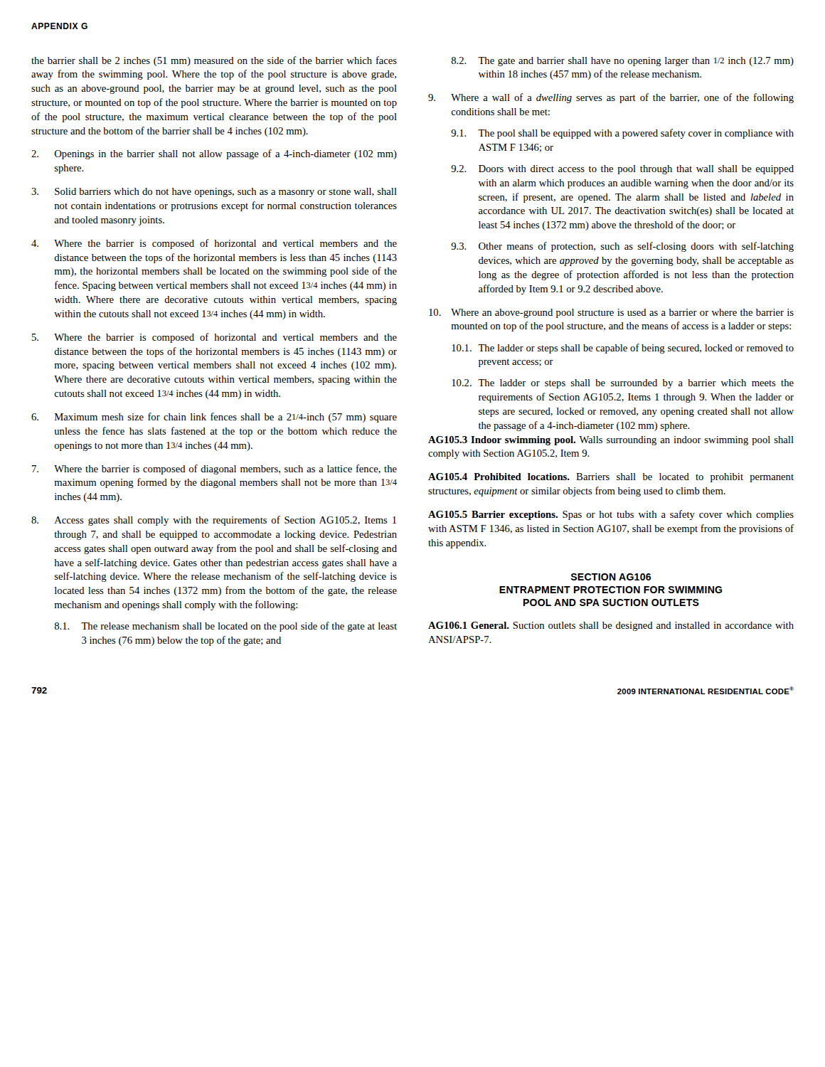APPENDIX G
the barrier shall be 2 inches (51 mm) measured on the side of the barrier which faces away from the swimming pool. Where the top of the pool structure is above grade, such as an above-ground pool, the barrier may be at ground level, such as the pool structure, or mounted on top of the pool structure. Where the barrier is mounted on top of the pool structure, the maximum vertical clearance between the top of the pool structure and the bottom of the barrier shall be 4 inches (102 mm).
2. Openings in the barrier shall not allow passage of a 4-inch-diameter (102 mm) sphere.
3. Solid barriers which do not have openings, such as a masonry or stone wall, shall not contain indentations or protrusions except for normal construction tolerances and tooled masonry joints.
4. Where the barrier is composed of horizontal and vertical members and the distance between the tops of the horizontal members is less than 45 inches (1143 mm), the horizontal members shall be located on the swimming pool side of the fence. Spacing between vertical members shall not exceed 13/4 inches (44 mm) in width. Where there are decorative cutouts within vertical members, spacing within the cutouts shall not exceed 13/4 inches (44 mm) in width.
5. Where the barrier is composed of horizontal and vertical members and the distance between the tops of the horizontal members is 45 inches (1143 mm) or more, spacing between vertical members shall not exceed 4 inches (102 mm). Where there are decorative cutouts within vertical members, spacing within the cutouts shall not exceed 13/4 inches (44 mm) in width.
6. Maximum mesh size for chain link fences shall be a 21/4-inch (57 mm) square unless the fence has slats fastened at the top or the bottom which reduce the openings to not more than 13/4 inches (44 mm).
7. Where the barrier is composed of diagonal members, such as a lattice fence, the maximum opening formed by the diagonal members shall not be more than 13/4 inches (44 mm).
8. Access gates shall comply with the requirements of Section AG105.2, Items 1 through 7, and shall be equipped to accommodate a locking device. Pedestrian access gates shall open outward away from the pool and shall be self-closing and have a self-latching device. Gates other than pedestrian access gates shall have a self-latching device. Where the release mechanism of the self-latching device is located less than 54 inches (1372 mm) from the bottom of the gate, the release mechanism and openings shall comply with the following:
8.1. The release mechanism shall be located on the pool side of the gate at least 3 inches (76 mm) below the top of the gate; and
8.2. The gate and barrier shall have no opening larger than 1/2 inch (12.7 mm) within 18 inches (457 mm) of the release mechanism.
9. Where a wall of a dwelling serves as part of the barrier, one of the following conditions shall be met:
9.1. The pool shall be equipped with a powered safety cover in compliance with ASTM F 1346; or
9.2. Doors with direct access to the pool through that wall shall be equipped with an alarm which produces an audible warning when the door and/or its screen, if present, are opened. The alarm shall be listed and labeled in accordance with UL 2017. The deactivation switch(es) shall be located at least 54 inches (1372 mm) above the threshold of the door; or
9.3. Other means of protection, such as self-closing doors with self-latching devices, which are approved by the governing body, shall be acceptable as long as the degree of protection afforded is not less than the protection afforded by Item 9.1 or 9.2 described above.
10. Where an above-ground pool structure is used as a barrier or where the barrier is mounted on top of the pool structure, and the means of access is a ladder or steps:
10.1. The ladder or steps shall be capable of being secured, locked or removed to prevent access; or
10.2. The ladder or steps shall be surrounded by a barrier which meets the requirements of Section AG105.2, Items 1 through 9. When the ladder or steps are secured, locked or removed, any opening created shall not allow the passage of a 4-inch-diameter (102 mm) sphere.
AG105.3 Indoor swimming pool. Walls surrounding an indoor swimming pool shall comply with Section AG105.2, Item 9.
AG105.4 Prohibited locations. Barriers shall be located to prohibit permanent structures, equipment or similar objects from being used to climb them.
AG105.5 Barrier exceptions. Spas or hot tubs with a safety cover which complies with ASTM F 1346, as listed in Section AG107, shall be exempt from the provisions of this appendix.
SECTION AG106
ENTRAPMENT PROTECTION FOR SWIMMING
POOL AND SPA SUCTION OUTLETS
AG106.1 General. Suction outlets shall be designed and installed in accordance with ANSI/APSP-7.
792 2009 INTERNATIONAL RESIDENTIAL CODE®